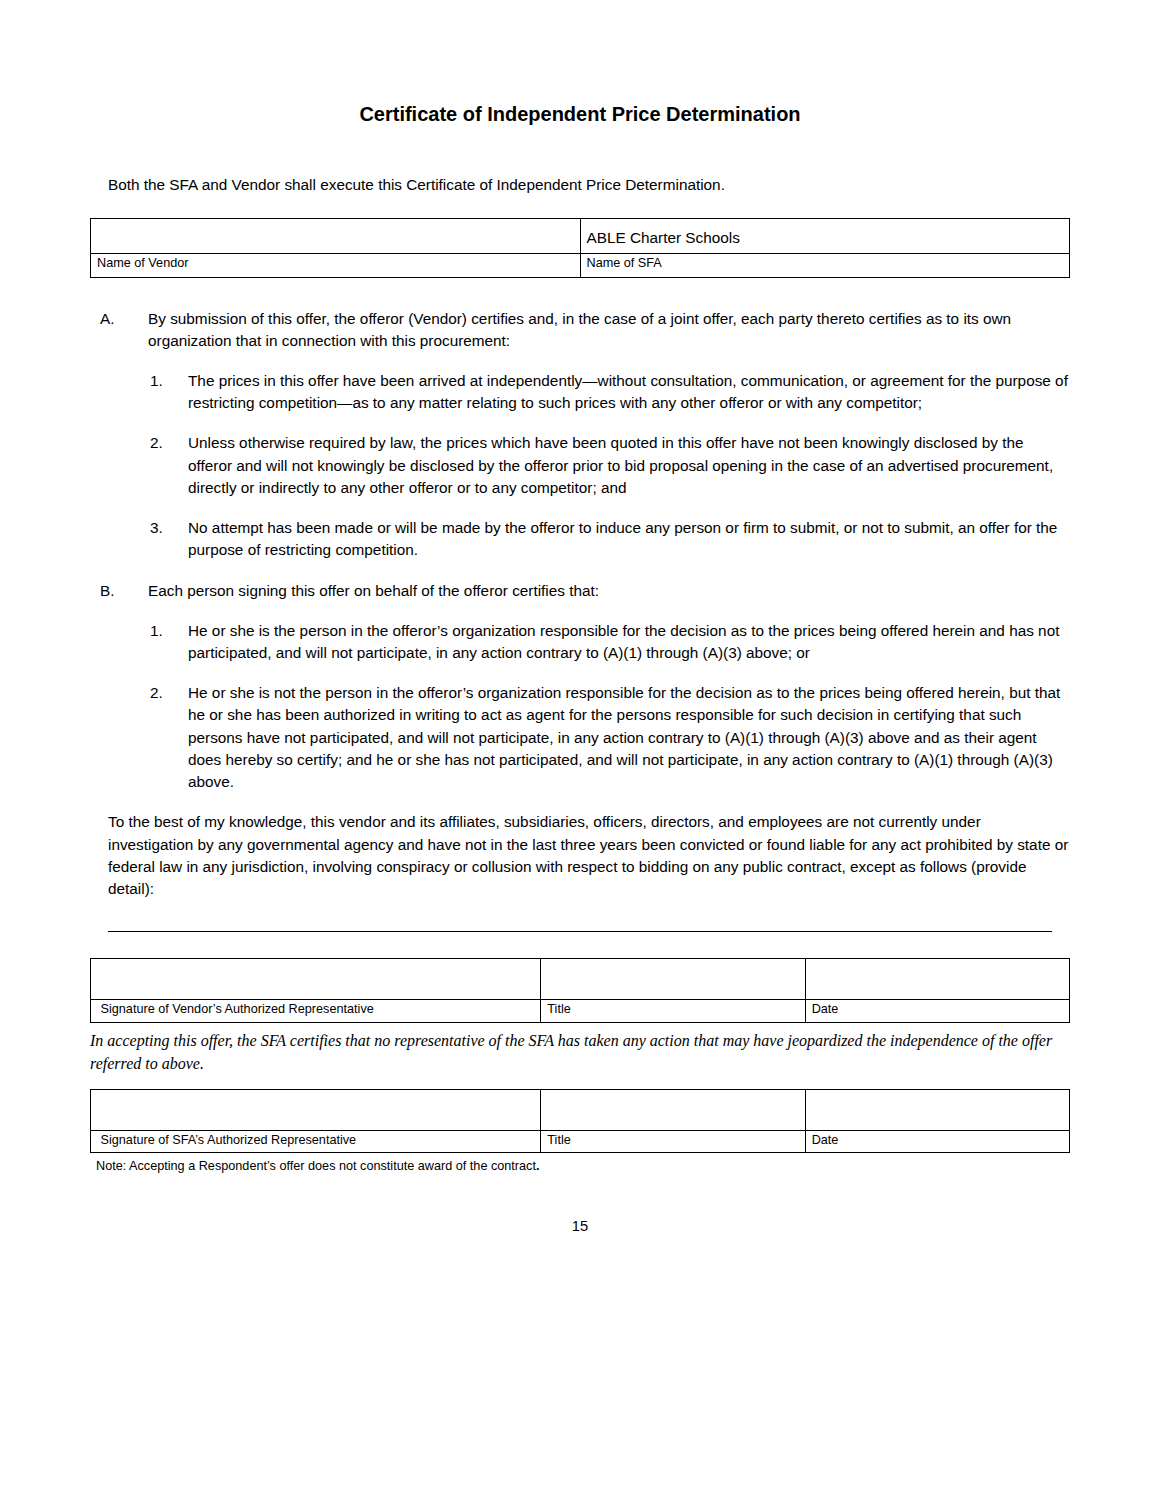Certificate of Independent Price Determination
Both the SFA and Vendor shall execute this Certificate of Independent Price Determination.
| | ABLE Charter Schools |
| Name of Vendor | Name of SFA |
A.
By submission of this offer, the offeror (Vendor) certifies and, in the case of a joint offer, each party thereto certifies as to its own organization that in connection with this procurement:
1.
The prices in this offer have been arrived at independently—without consultation, communication, or agreement for the purpose of restricting competition—as to any matter relating to such prices with any other offeror or with any competitor;
2.
Unless otherwise required by law, the prices which have been quoted in this offer have not been knowingly disclosed by the offeror and will not knowingly be disclosed by the offeror prior to bid proposal opening in the case of an advertised procurement, directly or indirectly to any other offeror or to any competitor; and
3.
No attempt has been made or will be made by the offeror to induce any person or firm to submit, or not to submit, an offer for the purpose of restricting competition.
B.
Each person signing this offer on behalf of the offeror certifies that:
1.
He or she is the person in the offeror’s organization responsible for the decision as to the prices being offered herein and has not participated, and will not participate, in any action contrary to (A)(1) through (A)(3) above; or
2.
He or she is not the person in the offeror’s organization responsible for the decision as to the prices being offered herein, but that he or she has been authorized in writing to act as agent for the persons responsible for such decision in certifying that such persons have not participated, and will not participate, in any action contrary to (A)(1) through (A)(3) above and as their agent does hereby so certify; and he or she has not participated, and will not participate, in any action contrary to (A)(1) through (A)(3) above.
To the best of my knowledge, this vendor and its affiliates, subsidiaries, officers, directors, and employees are not currently under investigation by any governmental agency and have not in the last three years been convicted or found liable for any act prohibited by state or federal law in any jurisdiction, involving conspiracy or collusion with respect to bidding on any public contract, except as follows (provide detail):
| Signature of Vendor’s Authorized Representative | Title | Date |
In accepting this offer, the SFA certifies that no representative of the SFA has taken any action that may have jeopardized the independence of the offer referred to above.
| Signature of SFA’s Authorized Representative | Title | Date |
Note: Accepting a Respondent’s offer does not constitute award of the contract.
15